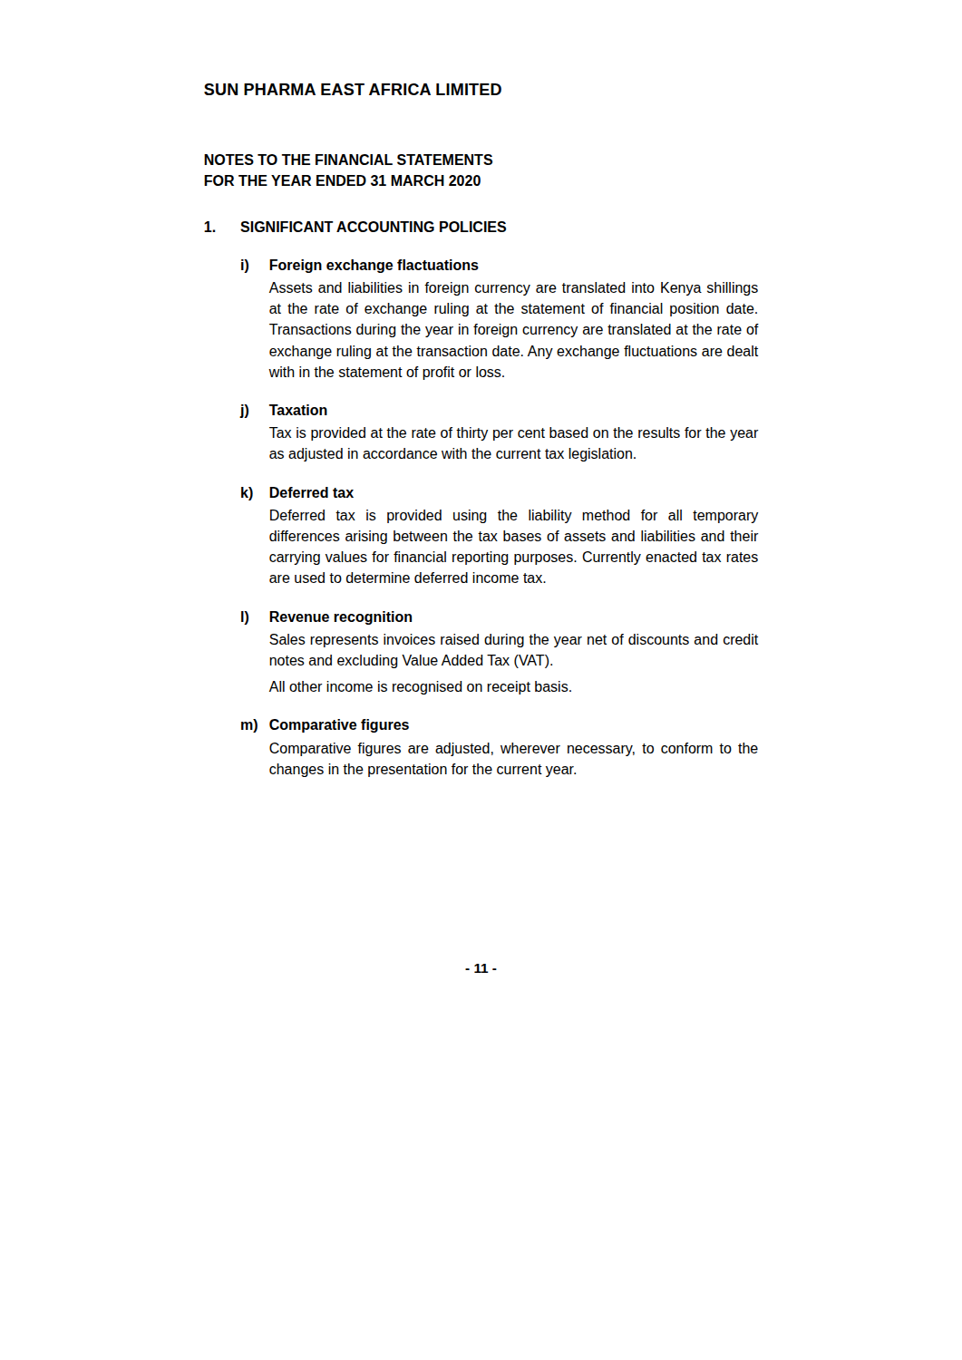SUN PHARMA EAST AFRICA LIMITED
NOTES TO THE FINANCIAL STATEMENTS
FOR THE YEAR ENDED 31 MARCH 2020
1.
SIGNIFICANT ACCOUNTING POLICIES
i)
Foreign exchange flactuations
Assets and liabilities in foreign currency are translated into Kenya shillings at the rate of exchange ruling at the statement of financial position date. Transactions during the year in foreign currency are translated at the rate of exchange ruling at the transaction date. Any exchange fluctuations are dealt with in the statement of profit or loss.
j)
Taxation
Tax is provided at the rate of thirty per cent based on the results for the year as adjusted in accordance with the current tax legislation.
k)
Deferred tax
Deferred tax is provided using the liability method for all temporary differences arising between the tax bases of assets and liabilities and their carrying values for financial reporting purposes. Currently enacted tax rates are used to determine deferred income tax.
l)
Revenue recognition
Sales represents invoices raised during the year net of discounts and credit notes and excluding Value Added Tax (VAT).
All other income is recognised on receipt basis.
m)
Comparative figures
Comparative figures are adjusted, wherever necessary, to conform to the changes in the presentation for the current year.
- 11 -